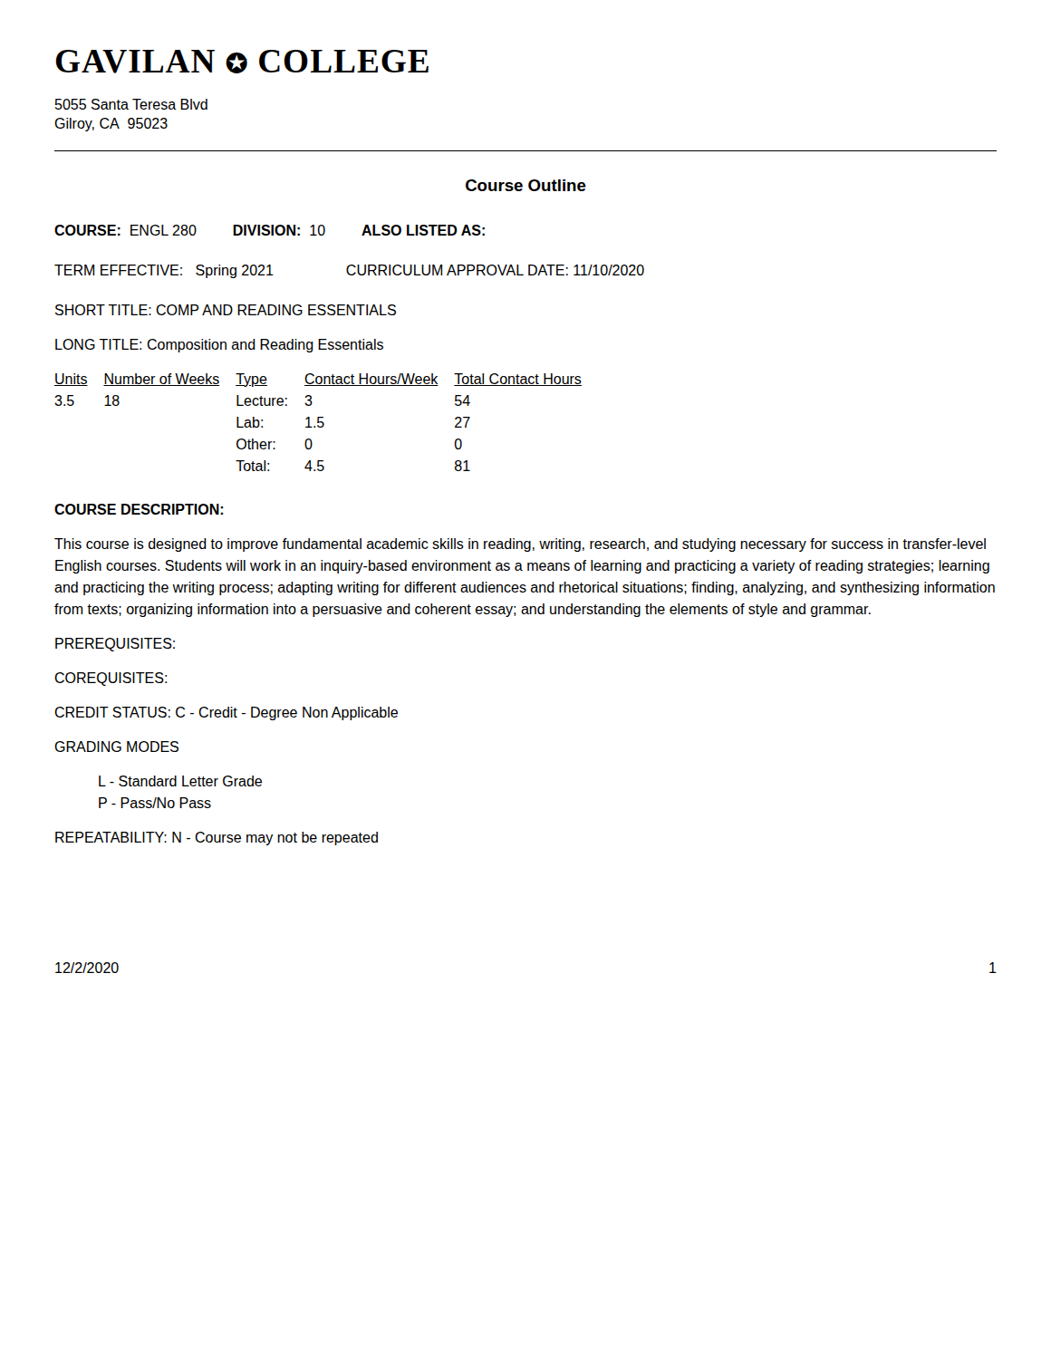GAVILAN ✪ COLLEGE
5055 Santa Teresa Blvd
Gilroy, CA 95023
Course Outline
COURSE: ENGL 280 DIVISION: 10 ALSO LISTED AS:
TERM EFFECTIVE: Spring 2021 CURRICULUM APPROVAL DATE: 11/10/2020
SHORT TITLE: COMP AND READING ESSENTIALS
LONG TITLE: Composition and Reading Essentials
| Units | Number of Weeks | Type | Contact Hours/Week | Total Contact Hours |
| --- | --- | --- | --- | --- |
| 3.5 | 18 | Lecture: | 3 | 54 |
| | | Lab: | 1.5 | 27 |
| | | Other: | 0 | 0 |
| | | Total: | 4.5 | 81 |
COURSE DESCRIPTION:
This course is designed to improve fundamental academic skills in reading, writing, research, and studying necessary for success in transfer-level English courses. Students will work in an inquiry-based environment as a means of learning and practicing a variety of reading strategies; learning and practicing the writing process; adapting writing for different audiences and rhetorical situations; finding, analyzing, and synthesizing information from texts; organizing information into a persuasive and coherent essay; and understanding the elements of style and grammar.
PREREQUISITES:
COREQUISITES:
CREDIT STATUS: C - Credit - Degree Non Applicable
GRADING MODES
L - Standard Letter Grade
P - Pass/No Pass
REPEATABILITY: N - Course may not be repeated
12/2/2020 1